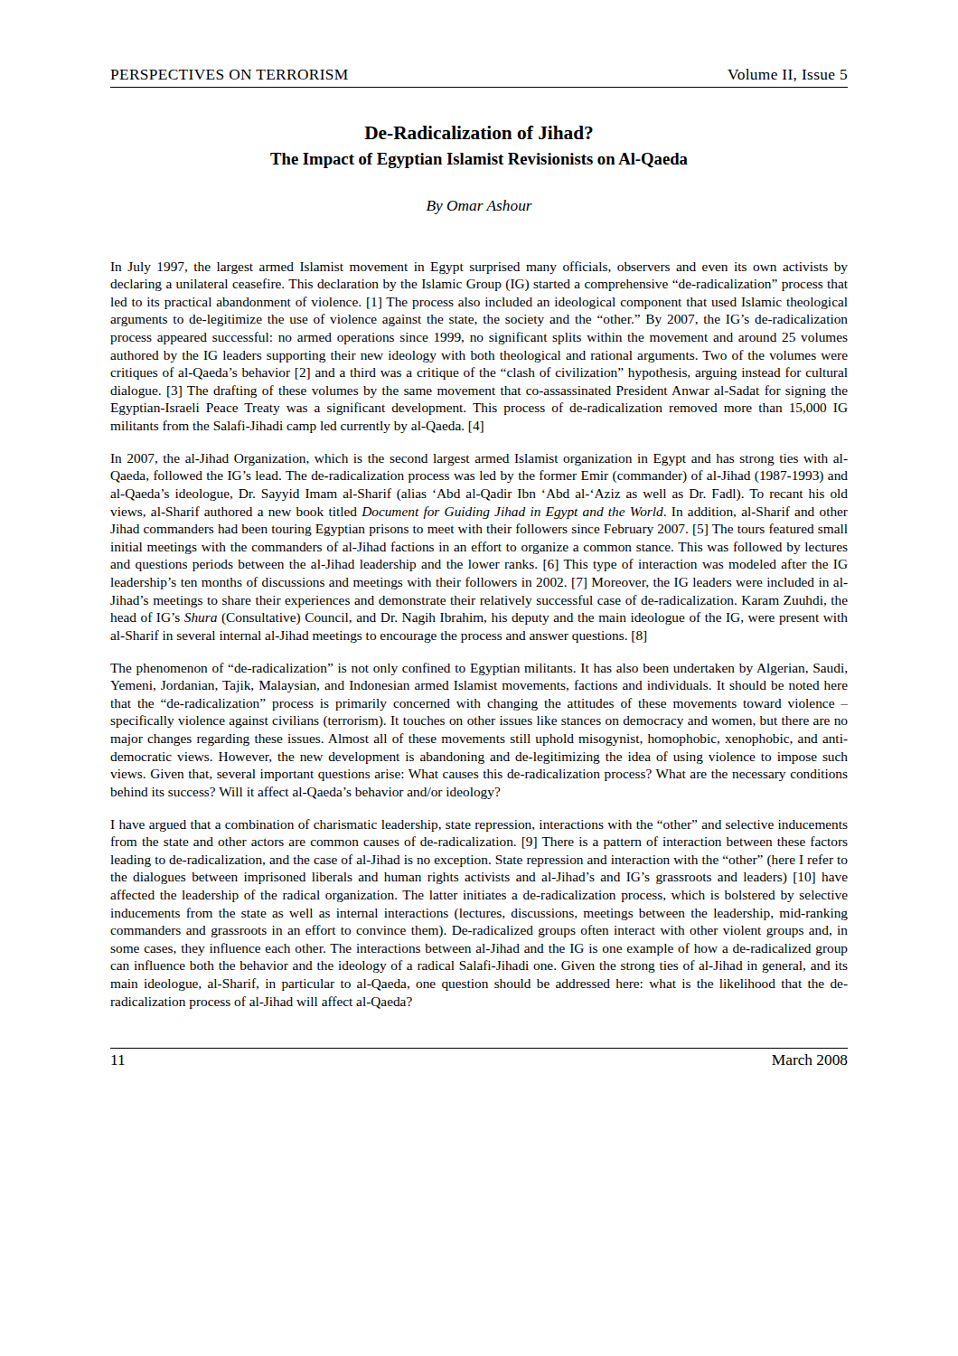Perspectives on Terrorism Volume II, Issue 5
De-Radicalization of Jihad?
The Impact of Egyptian Islamist Revisionists on Al-Qaeda
By Omar Ashour
In July 1997, the largest armed Islamist movement in Egypt surprised many officials, observers and even its own activists by declaring a unilateral ceasefire. This declaration by the Islamic Group (IG) started a comprehensive “de-radicalization” process that led to its practical abandonment of violence. [1] The process also included an ideological component that used Islamic theological arguments to de-legitimize the use of violence against the state, the society and the “other.” By 2007, the IG’s de-radicalization process appeared successful: no armed operations since 1999, no significant splits within the movement and around 25 volumes authored by the IG leaders supporting their new ideology with both theological and rational arguments. Two of the volumes were critiques of al-Qaeda’s behavior [2] and a third was a critique of the “clash of civilization” hypothesis, arguing instead for cultural dialogue. [3] The drafting of these volumes by the same movement that co-assassinated President Anwar al-Sadat for signing the Egyptian-Israeli Peace Treaty was a significant development. This process of de-radicalization removed more than 15,000 IG militants from the Salafi-Jihadi camp led currently by al-Qaeda. [4]
In 2007, the al-Jihad Organization, which is the second largest armed Islamist organization in Egypt and has strong ties with al-Qaeda, followed the IG’s lead. The de-radicalization process was led by the former Emir (commander) of al-Jihad (1987-1993) and al-Qaeda’s ideologue, Dr. Sayyid Imam al-Sharif (alias ‘Abd al-Qadir Ibn ‘Abd al-‘Aziz as well as Dr. Fadl). To recant his old views, al-Sharif authored a new book titled Document for Guiding Jihad in Egypt and the World. In addition, al-Sharif and other Jihad commanders had been touring Egyptian prisons to meet with their followers since February 2007. [5] The tours featured small initial meetings with the commanders of al-Jihad factions in an effort to organize a common stance. This was followed by lectures and questions periods between the al-Jihad leadership and the lower ranks. [6] This type of interaction was modeled after the IG leadership’s ten months of discussions and meetings with their followers in 2002. [7] Moreover, the IG leaders were included in al-Jihad’s meetings to share their experiences and demonstrate their relatively successful case of de-radicalization. Karam Zuuhdi, the head of IG’s Shura (Consultative) Council, and Dr. Nagih Ibrahim, his deputy and the main ideologue of the IG, were present with al-Sharif in several internal al-Jihad meetings to encourage the process and answer questions. [8]
The phenomenon of “de-radicalization” is not only confined to Egyptian militants. It has also been undertaken by Algerian, Saudi, Yemeni, Jordanian, Tajik, Malaysian, and Indonesian armed Islamist movements, factions and individuals. It should be noted here that the “de-radicalization” process is primarily concerned with changing the attitudes of these movements toward violence – specifically violence against civilians (terrorism). It touches on other issues like stances on democracy and women, but there are no major changes regarding these issues. Almost all of these movements still uphold misogynist, homophobic, xenophobic, and anti-democratic views. However, the new development is abandoning and de-legitimizing the idea of using violence to impose such views. Given that, several important questions arise: What causes this de-radicalization process? What are the necessary conditions behind its success? Will it affect al-Qaeda’s behavior and/or ideology?
I have argued that a combination of charismatic leadership, state repression, interactions with the “other” and selective inducements from the state and other actors are common causes of de-radicalization. [9] There is a pattern of interaction between these factors leading to de-radicalization, and the case of al-Jihad is no exception. State repression and interaction with the “other” (here I refer to the dialogues between imprisoned liberals and human rights activists and al-Jihad’s and IG’s grassroots and leaders) [10] have affected the leadership of the radical organization. The latter initiates a de-radicalization process, which is bolstered by selective inducements from the state as well as internal interactions (lectures, discussions, meetings between the leadership, mid-ranking commanders and grassroots in an effort to convince them). De-radicalized groups often interact with other violent groups and, in some cases, they influence each other. The interactions between al-Jihad and the IG is one example of how a de-radicalized group can influence both the behavior and the ideology of a radical Salafi-Jihadi one. Given the strong ties of al-Jihad in general, and its main ideologue, al-Sharif, in particular to al-Qaeda, one question should be addressed here: what is the likelihood that the de-radicalization process of al-Jihad will affect al-Qaeda?
11 March 2008